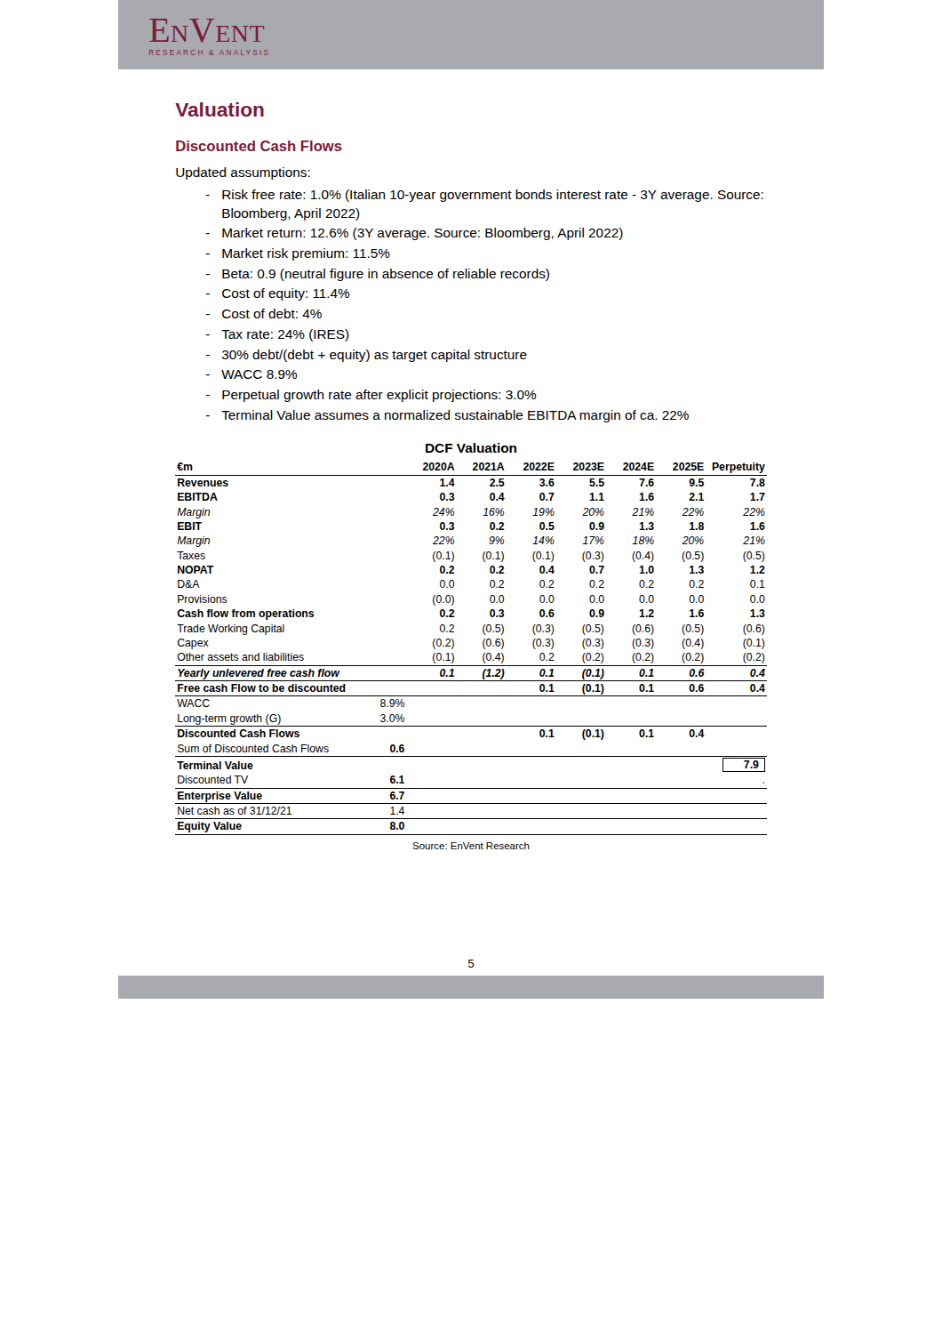ENVENT
Research & Analysis
Valuation
Discounted Cash Flows
Updated assumptions:
Risk free rate: 1.0% (Italian 10-year government bonds interest rate - 3Y average. Source: Bloomberg, April 2022)
Market return: 12.6% (3Y average. Source: Bloomberg, April 2022)
Market risk premium: 11.5%
Beta: 0.9 (neutral figure in absence of reliable records)
Cost of equity: 11.4%
Cost of debt: 4%
Tax rate: 24% (IRES)
30% debt/(debt + equity) as target capital structure
WACC 8.9%
Perpetual growth rate after explicit projections: 3.0%
Terminal Value assumes a normalized sustainable EBITDA margin of ca. 22%
DCF Valuation
| €m | | 2020A | 2021A | 2022E | 2023E | 2024E | 2025E | Perpetuity |
| --- | --- | --- | --- | --- | --- | --- | --- | --- |
| Revenues | | 1.4 | 2.5 | 3.6 | 5.5 | 7.6 | 9.5 | 7.8 |
| EBITDA | | 0.3 | 0.4 | 0.7 | 1.1 | 1.6 | 2.1 | 1.7 |
| Margin | | 24% | 16% | 19% | 20% | 21% | 22% | 22% |
| EBIT | | 0.3 | 0.2 | 0.5 | 0.9 | 1.3 | 1.8 | 1.6 |
| Margin | | 22% | 9% | 14% | 17% | 18% | 20% | 21% |
| Taxes | | (0.1) | (0.1) | (0.1) | (0.3) | (0.4) | (0.5) | (0.5) |
| NOPAT | | 0.2 | 0.2 | 0.4 | 0.7 | 1.0 | 1.3 | 1.2 |
| D&A | | 0.0 | 0.2 | 0.2 | 0.2 | 0.2 | 0.2 | 0.1 |
| Provisions | | (0.0) | 0.0 | 0.0 | 0.0 | 0.0 | 0.0 | 0.0 |
| Cash flow from operations | | 0.2 | 0.3 | 0.6 | 0.9 | 1.2 | 1.6 | 1.3 |
| Trade Working Capital | | 0.2 | (0.5) | (0.3) | (0.5) | (0.6) | (0.5) | (0.6) |
| Capex | | (0.2) | (0.6) | (0.3) | (0.3) | (0.3) | (0.4) | (0.1) |
| Other assets and liabilities | | (0.1) | (0.4) | 0.2 | (0.2) | (0.2) | (0.2) | (0.2) |
| Yearly unlevered free cash flow | | 0.1 | (1.2) | 0.1 | (0.1) | 0.1 | 0.6 | 0.4 |
| Free cash Flow to be discounted | | | | 0.1 | (0.1) | 0.1 | 0.6 | 0.4 |
| WACC | 8.9% | | | | | | | |
| Long-term growth (G) | 3.0% | | | | | | | |
| Discounted Cash Flows | | | | 0.1 | (0.1) | 0.1 | 0.4 | |
| Sum of Discounted Cash Flows | 0.6 | | | | | | | |
| Terminal Value | | | | | | | | 7.9 |
| Discounted TV | 6.1 | | | | | | | . |
| Enterprise Value | 6.7 | | | | | | | |
| Net cash as of 31/12/21 | 1.4 | | | | | | | |
| Equity Value | 8.0 | | | | | | | |
Source: EnVent Research
5